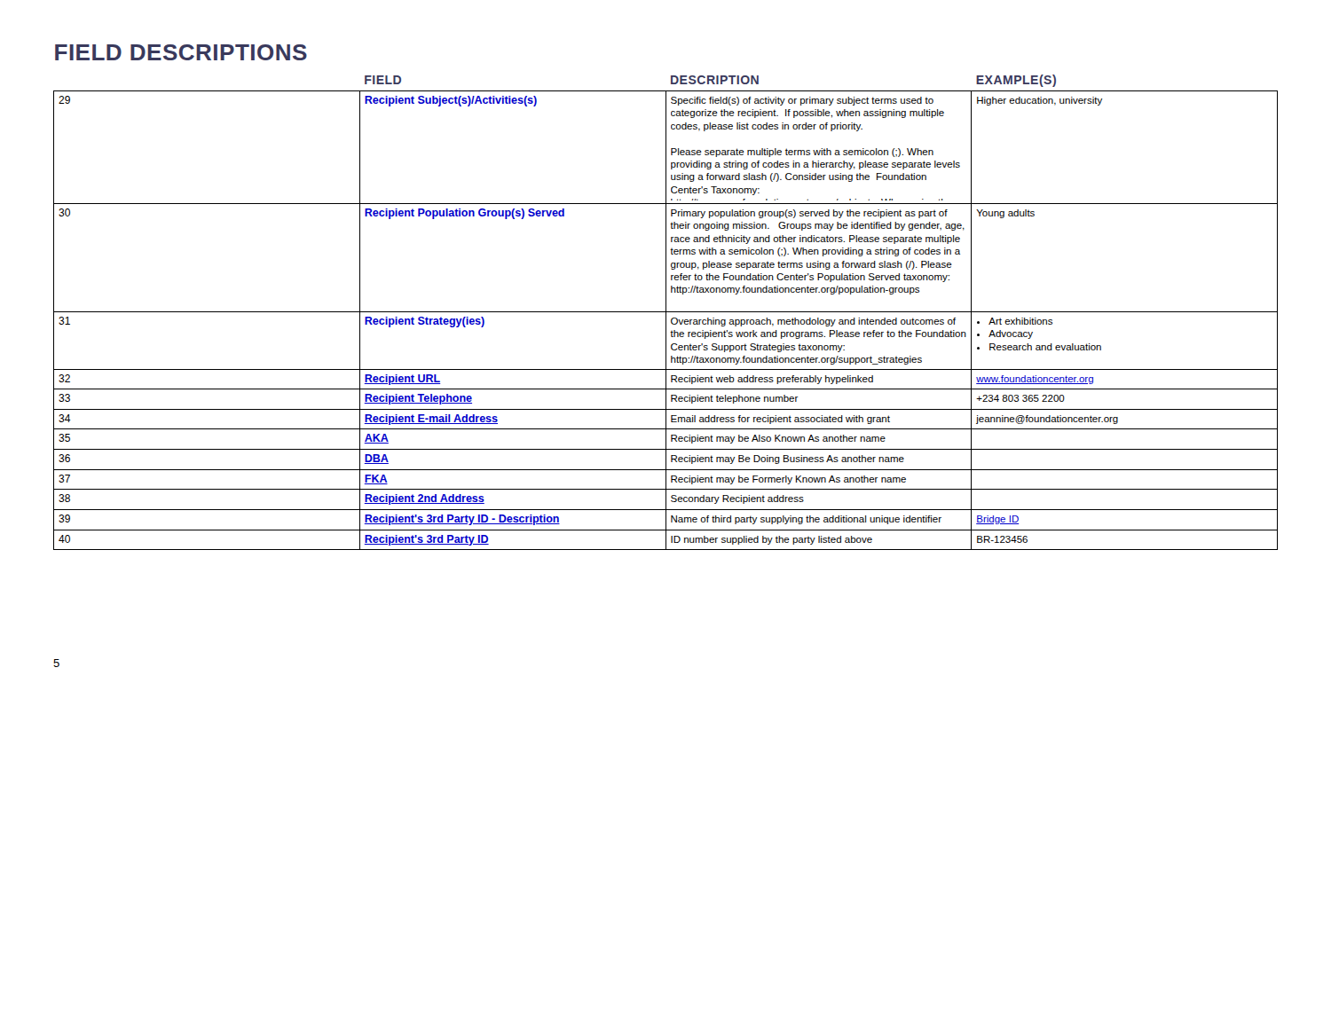| FIELD DESCRIPTIONS | | |
| | FIELD | DESCRIPTION | EXAMPLE(S) |
| 29 | Recipient Subject(s)/Activities(s) | Specific field(s) of activity or primary subject terms used to categorize the recipient. If possible, when assigning multiple codes, please list codes in order of priority. Please separate multiple terms with a semicolon (;). When providing a string of codes in a hierarchy, please separate levels using a forward slash (/). Consider using the Foundation Center's Taxonomy: http://taxonomy.foundationcenter.org/subjects. When using the Center's taxonomy there is no need to provide the hierarchy string; please provide the lowest level child term that is | Higher education, university |
| 30 | Recipient Population Group(s) Served | Primary population group(s) served by the recipient as part of their ongoing mission. Groups may be identified by gender, age, race and ethnicity and other indicators. Please separate multiple terms with a semicolon (;). When providing a string of codes in a group, please separate terms using a forward slash (/). Please refer to the Foundation Center's Population Served taxonomy: http://taxonomy.foundationcenter.org/population-groups | Young adults |
| 31 | Recipient Strategy(ies) | Overarching approach, methodology and intended outcomes of the recipient's work and programs. Please refer to the Foundation Center's Support Strategies taxonomy: http://taxonomy.foundationcenter.org/support_strategies | Art exhibitions Advocacy Research and evaluation |
| 32 | Recipient URL | Recipient web address preferably hypelinked | www.foundationcenter.org |
| 33 | Recipient Telephone | Recipient telephone number | +234 803 365 2200 |
| 34 | Recipient E-mail Address | Email address for recipient associated with grant | jeannine@foundationcenter.org |
| 35 | AKA | Recipient may be Also Known As another name | |
| 36 | DBA | Recipient may Be Doing Business As another name | |
| 37 | FKA | Recipient may be Formerly Known As another name | |
| 38 | Recipient 2nd Address | Secondary Recipient address | |
| 39 | Recipient's 3rd Party ID - Description | Name of third party supplying the additional unique identifier | Bridge ID |
| 40 | Recipient's 3rd Party ID | ID number supplied by the party listed above | BR-123456 |
5